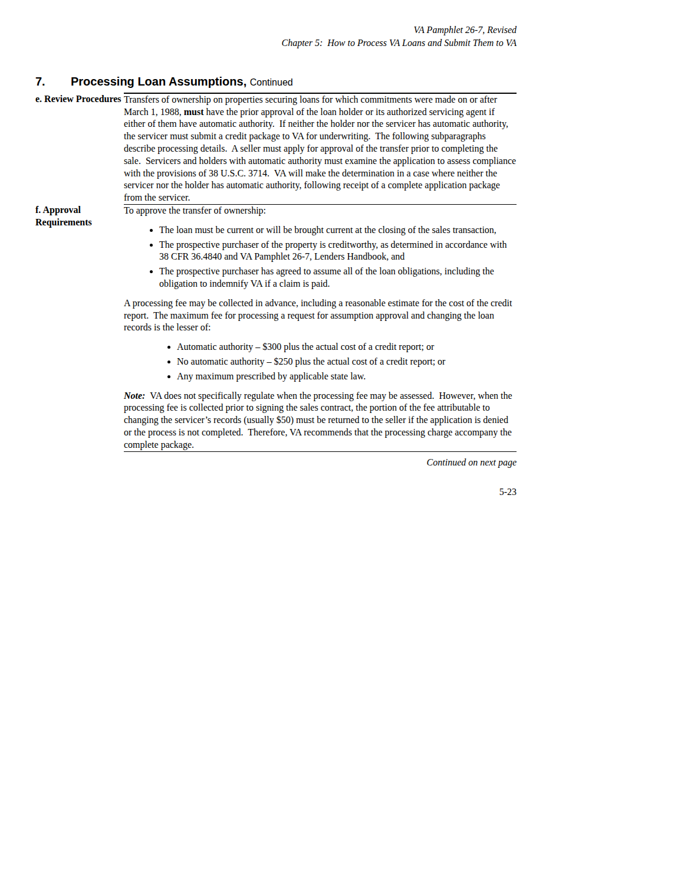VA Pamphlet 26-7, Revised
Chapter 5: How to Process VA Loans and Submit Them to VA
7. Processing Loan Assumptions, Continued
| e. Review Procedures | Transfers of ownership on properties securing loans for which commitments were made on or after March 1, 1988, must have the prior approval of the loan holder or its authorized servicing agent if either of them have automatic authority. If neither the holder nor the servicer has automatic authority, the servicer must submit a credit package to VA for underwriting. The following subparagraphs describe processing details. A seller must apply for approval of the transfer prior to completing the sale. Servicers and holders with automatic authority must examine the application to assess compliance with the provisions of 38 U.S.C. 3714. VA will make the determination in a case where neither the servicer nor the holder has automatic authority, following receipt of a complete application package from the servicer. |
| f. Approval Requirements | To approve the transfer of ownership: The loan must be current or will be brought current at the closing of the sales transaction, The prospective purchaser of the property is creditworthy, as determined in accordance with 38 CFR 36.4840 and VA Pamphlet 26-7, Lenders Handbook, and The prospective purchaser has agreed to assume all of the loan obligations, including the obligation to indemnify VA if a claim is paid. A processing fee may be collected in advance, including a reasonable estimate for the cost of the credit report. The maximum fee for processing a request for assumption approval and changing the loan records is the lesser of: Automatic authority – $300 plus the actual cost of a credit report; or No automatic authority – $250 plus the actual cost of a credit report; or Any maximum prescribed by applicable state law. Note: VA does not specifically regulate when the processing fee may be assessed. However, when the processing fee is collected prior to signing the sales contract, the portion of the fee attributable to changing the servicer’s records (usually $50) must be returned to the seller if the application is denied or the process is not completed. Therefore, VA recommends that the processing charge accompany the complete package. |
Continued on next page
5-23